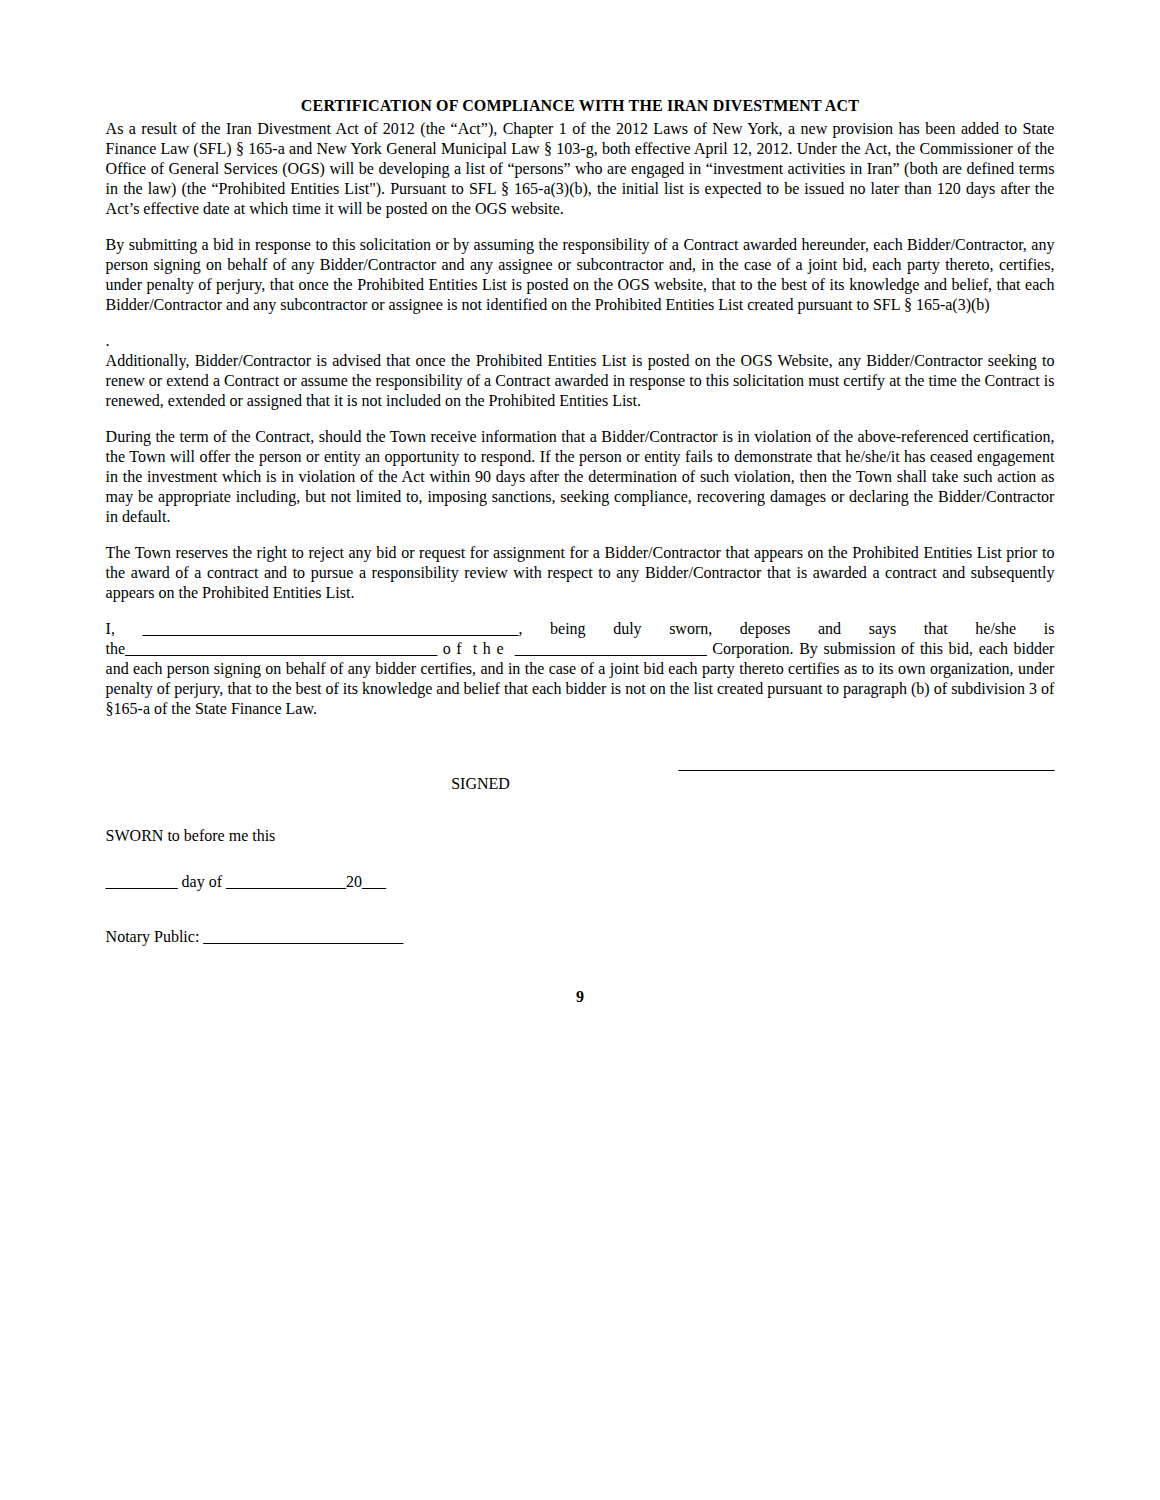CERTIFICATION OF COMPLIANCE WITH THE IRAN DIVESTMENT ACT
As a result of the Iran Divestment Act of 2012 (the “Act”), Chapter 1 of the 2012 Laws of New York, a new provision has been added to State Finance Law (SFL) § 165-a and New York General Municipal Law § 103-g, both effective April 12, 2012. Under the Act, the Commissioner of the Office of General Services (OGS) will be developing a list of “persons” who are engaged in “investment activities in Iran” (both are defined terms in the law) (the “Prohibited Entities List"). Pursuant to SFL § 165-a(3)(b), the initial list is expected to be issued no later than 120 days after the Act’s effective date at which time it will be posted on the OGS website.
By submitting a bid in response to this solicitation or by assuming the responsibility of a Contract awarded hereunder, each Bidder/Contractor, any person signing on behalf of any Bidder/Contractor and any assignee or subcontractor and, in the case of a joint bid, each party thereto, certifies, under penalty of perjury, that once the Prohibited Entities List is posted on the OGS website, that to the best of its knowledge and belief, that each Bidder/Contractor and any subcontractor or assignee is not identified on the Prohibited Entities List created pursuant to SFL § 165-a(3)(b)
.
Additionally, Bidder/Contractor is advised that once the Prohibited Entities List is posted on the OGS Website, any Bidder/Contractor seeking to renew or extend a Contract or assume the responsibility of a Contract awarded in response to this solicitation must certify at the time the Contract is renewed, extended or assigned that it is not included on the Prohibited Entities List.
During the term of the Contract, should the Town receive information that a Bidder/Contractor is in violation of the above-referenced certification, the Town will offer the person or entity an opportunity to respond. If the person or entity fails to demonstrate that he/she/it has ceased engagement in the investment which is in violation of the Act within 90 days after the determination of such violation, then the Town shall take such action as may be appropriate including, but not limited to, imposing sanctions, seeking compliance, recovering damages or declaring the Bidder/Contractor in default.
The Town reserves the right to reject any bid or request for assignment for a Bidder/Contractor that appears on the Prohibited Entities List prior to the award of a contract and to pursue a responsibility review with respect to any Bidder/Contractor that is awarded a contract and subsequently appears on the Prohibited Entities List.
I, _______________________________________________, being duly sworn, deposes and says that he/she is the_______________________________________ o f t h e ________________________ Corporation. By submission of this bid, each bidder and each person signing on behalf of any bidder certifies, and in the case of a joint bid each party thereto certifies as to its own organization, under penalty of perjury, that to the best of its knowledge and belief that each bidder is not on the list created pursuant to paragraph (b) of subdivision 3 of §165-a of the State Finance Law.
_______________________________________________
SIGNED
SWORN to before me this
_________ day of _______________20___
Notary Public: _________________________
9